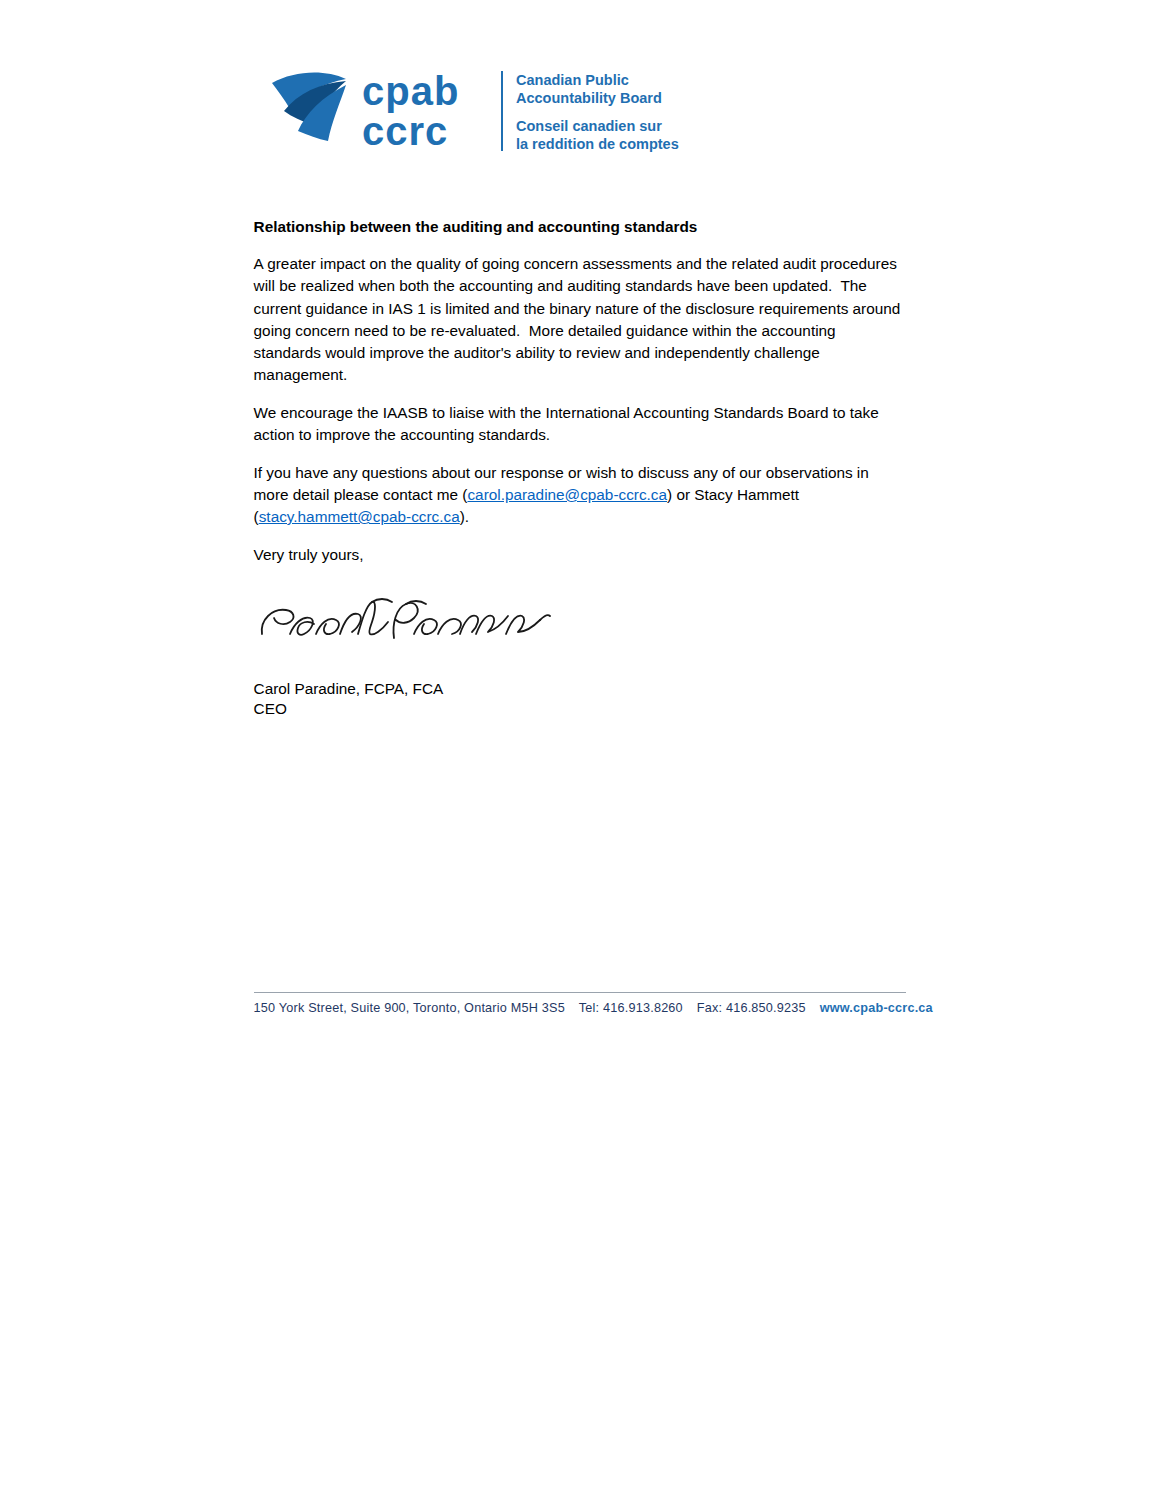cpab ccrc Canadian Public Accountability Board Conseil canadien sur la reddition de comptes
Relationship between the auditing and accounting standards
A greater impact on the quality of going concern assessments and the related audit procedures will be realized when both the accounting and auditing standards have been updated. The current guidance in IAS 1 is limited and the binary nature of the disclosure requirements around going concern need to be re-evaluated. More detailed guidance within the accounting standards would improve the auditor's ability to review and independently challenge management.
We encourage the IAASB to liaise with the International Accounting Standards Board to take action to improve the accounting standards.
If you have any questions about our response or wish to discuss any of our observations in more detail please contact me (carol.paradine@cpab-ccrc.ca) or Stacy Hammett (stacy.hammett@cpab-ccrc.ca).
Very truly yours,
Carol Paradine, FCPA, FCA
CEO
150 York Street, Suite 900, Toronto, Ontario M5H 3S5 Tel: 416.913.8260 Fax: 416.850.9235 www.cpab-ccrc.ca